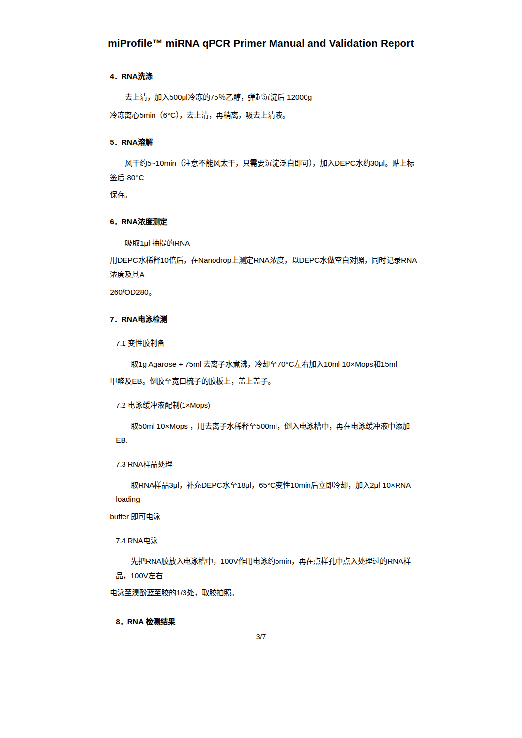miProfile™ miRNA qPCR Primer Manual and Validation Report
4．RNA洗涤
去上清，加入500μl冷冻的75％乙醇，弹起沉淀后 12000g
冷冻离心5min（6°C），去上清，再稍离，吸去上清液。
5．RNA溶解
风干约5~10min（注意不能风太干，只需要沉淀泛白即可），加入DEPC水约30μl。贴上标签后-80°C
保存。
6．RNA浓度测定
吸取1μl 抽提的RNA
用DEPC水稀释10倍后，在Nanodrop上测定RNA浓度，以DEPC水做空白对照，同时记录RNA浓度及其A
260/OD280。
7．RNA电泳检测
7.1 变性胶制备
取1g Agarose + 75ml 去离子水煮沸，冷却至70°C左右加入10ml 10×Mops和15ml
甲醛及EB。倒胶至宽口梳子的胶板上，盖上盖子。
7.2 电泳缓冲液配制(1×Mops)
取50ml 10×Mops ，用去离子水稀释至500ml，倒入电泳槽中，再在电泳缓冲液中添加EB.
7.3 RNA样品处理
取RNA样品3μl，补充DEPC水至18μl，65°C变性10min后立即冷却，加入2μl 10×RNA loading
buffer 即可电泳
7.4 RNA电泳
先把RNA胶放入电泳槽中，100V作用电泳约5min，再在点样孔中点入处理过的RNA样品，100V左右
电泳至溴酚蓝至胶的1/3处，取胶拍照。
8．RNA 检测结果
3/7